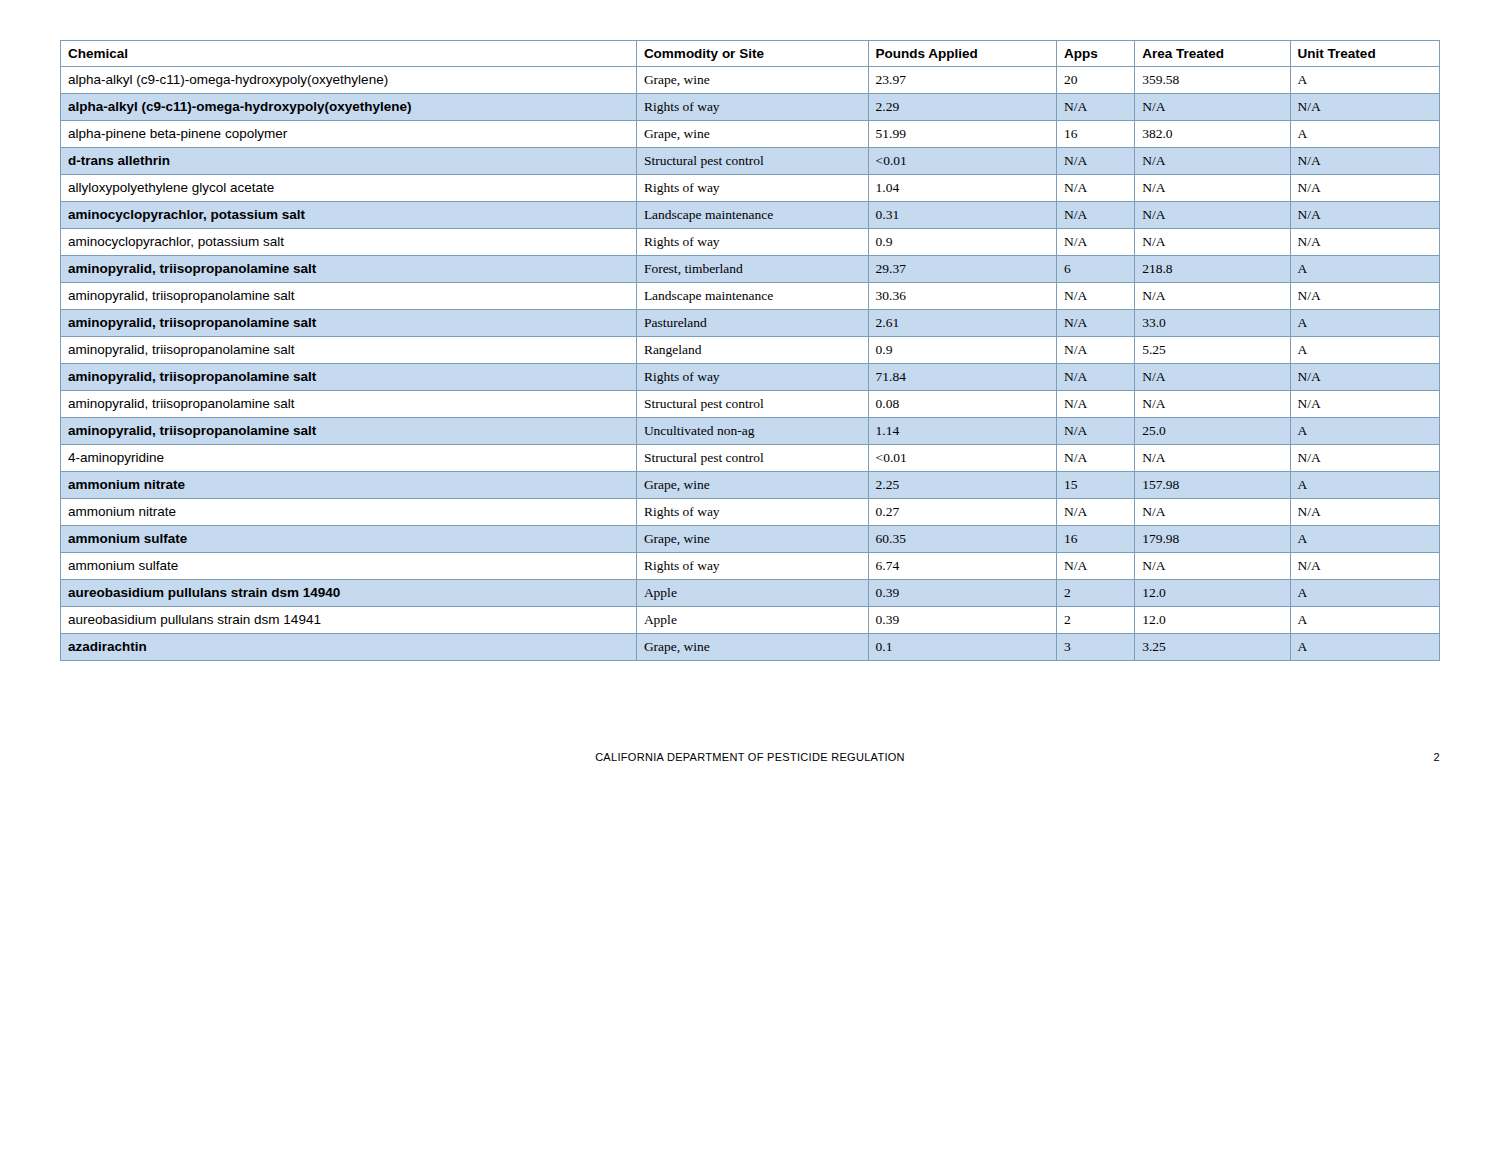| Chemical | Commodity or Site | Pounds Applied | Apps | Area Treated | Unit Treated |
| --- | --- | --- | --- | --- | --- |
| alpha-alkyl (c9-c11)-omega-hydroxypoly(oxyethylene) | Grape, wine | 23.97 | 20 | 359.58 | A |
| alpha-alkyl (c9-c11)-omega-hydroxypoly(oxyethylene) | Rights of way | 2.29 | N/A | N/A | N/A |
| alpha-pinene beta-pinene copolymer | Grape, wine | 51.99 | 16 | 382.0 | A |
| d-trans allethrin | Structural pest control | <0.01 | N/A | N/A | N/A |
| allyloxypolyethylene glycol acetate | Rights of way | 1.04 | N/A | N/A | N/A |
| aminocyclopyrachlor, potassium salt | Landscape maintenance | 0.31 | N/A | N/A | N/A |
| aminocyclopyrachlor, potassium salt | Rights of way | 0.9 | N/A | N/A | N/A |
| aminopyralid, triisopropanolamine salt | Forest, timberland | 29.37 | 6 | 218.8 | A |
| aminopyralid, triisopropanolamine salt | Landscape maintenance | 30.36 | N/A | N/A | N/A |
| aminopyralid, triisopropanolamine salt | Pastureland | 2.61 | N/A | 33.0 | A |
| aminopyralid, triisopropanolamine salt | Rangeland | 0.9 | N/A | 5.25 | A |
| aminopyralid, triisopropanolamine salt | Rights of way | 71.84 | N/A | N/A | N/A |
| aminopyralid, triisopropanolamine salt | Structural pest control | 0.08 | N/A | N/A | N/A |
| aminopyralid, triisopropanolamine salt | Uncultivated non-ag | 1.14 | N/A | 25.0 | A |
| 4-aminopyridine | Structural pest control | <0.01 | N/A | N/A | N/A |
| ammonium nitrate | Grape, wine | 2.25 | 15 | 157.98 | A |
| ammonium nitrate | Rights of way | 0.27 | N/A | N/A | N/A |
| ammonium sulfate | Grape, wine | 60.35 | 16 | 179.98 | A |
| ammonium sulfate | Rights of way | 6.74 | N/A | N/A | N/A |
| aureobasidium pullulans strain dsm 14940 | Apple | 0.39 | 2 | 12.0 | A |
| aureobasidium pullulans strain dsm 14941 | Apple | 0.39 | 2 | 12.0 | A |
| azadirachtin | Grape, wine | 0.1 | 3 | 3.25 | A |
CALIFORNIA DEPARTMENT OF PESTICIDE REGULATION 2